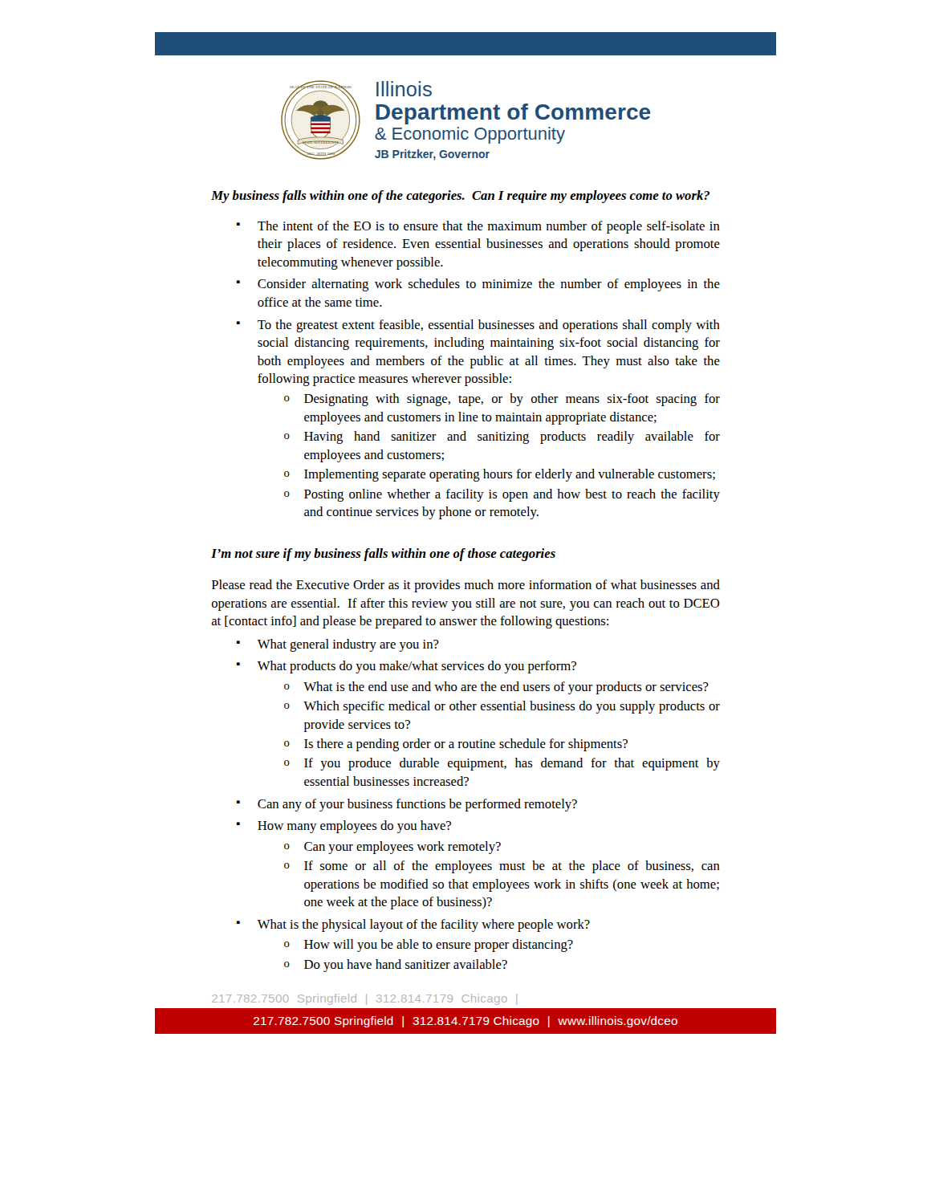STATE SOVEREIGNTY SEAL OF THE STATE OF ILLINOIS AUG. 26TH 1818 1818
Illinois
Department of Commerce
& Economic Opportunity
JB Pritzker, Governor
My business falls within one of the categories. Can I require my employees come to work?
The intent of the EO is to ensure that the maximum number of people self-isolate in their places of residence. Even essential businesses and operations should promote telecommuting whenever possible.
Consider alternating work schedules to minimize the number of employees in the office at the same time.
To the greatest extent feasible, essential businesses and operations shall comply with social distancing requirements, including maintaining six-foot social distancing for both employees and members of the public at all times. They must also take the following practice measures wherever possible:
Designating with signage, tape, or by other means six-foot spacing for employees and customers in line to maintain appropriate distance;
Having hand sanitizer and sanitizing products readily available for employees and customers;
Implementing separate operating hours for elderly and vulnerable customers;
Posting online whether a facility is open and how best to reach the facility and continue services by phone or remotely.
I’m not sure if my business falls within one of those categories
Please read the Executive Order as it provides much more information of what businesses and operations are essential. If after this review you still are not sure, you can reach out to DCEO at [contact info] and please be prepared to answer the following questions:
What general industry are you in?
What products do you make/what services do you perform?
What is the end use and who are the end users of your products or services?
Which specific medical or other essential business do you supply products or provide services to?
Is there a pending order or a routine schedule for shipments?
If you produce durable equipment, has demand for that equipment by essential businesses increased?
Can any of your business functions be performed remotely?
How many employees do you have?
Can your employees work remotely?
If some or all of the employees must be at the place of business, can operations be modified so that employees work in shifts (one week at home; one week at the place of business)?
What is the physical layout of the facility where people work?
How will you be able to ensure proper distancing?
Do you have hand sanitizer available?
217.782.7500 Springfield | 312.814.7179 Chicago |
217.782.7500 Springfield|312.814.7179 Chicago|www.illinois.gov/dceo